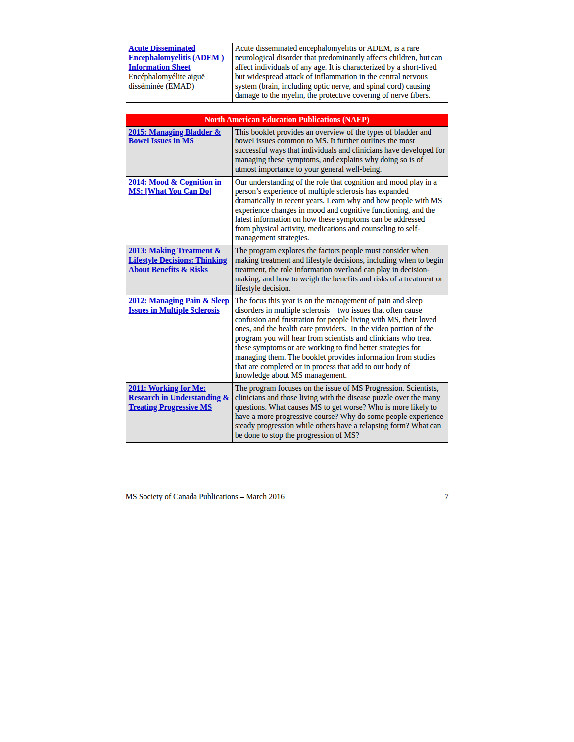| Acute Disseminated Encephalomyelitis (ADEM ) Information Sheet Encéphalomyélite aiguë disséminée (EMAD) | Acute disseminated encephalomyelitis or ADEM, is a rare neurological disorder that predominantly affects children, but can affect individuals of any age. It is characterized by a short-lived but widespread attack of inflammation in the central nervous system (brain, including optic nerve, and spinal cord) causing damage to the myelin, the protective covering of nerve fibers. |
| North American Education Publications (NAEP) |
| 2015: Managing Bladder & Bowel Issues in MS | This booklet provides an overview of the types of bladder and bowel issues common to MS. It further outlines the most successful ways that individuals and clinicians have developed for managing these symptoms, and explains why doing so is of utmost importance to your general well-being. |
| 2014: Mood & Cognition in MS: [What You Can Do] | Our understanding of the role that cognition and mood play in a person’s experience of multiple sclerosis has expanded dramatically in recent years. Learn why and how people with MS experience changes in mood and cognitive functioning, and the latest information on how these symptoms can be addressed—from physical activity, medications and counseling to self-management strategies. |
| 2013: Making Treatment & Lifestyle Decisions: Thinking About Benefits & Risks | The program explores the factors people must consider when making treatment and lifestyle decisions, including when to begin treatment, the role information overload can play in decision-making, and how to weigh the benefits and risks of a treatment or lifestyle decision. |
| 2012: Managing Pain & Sleep Issues in Multiple Sclerosis | The focus this year is on the management of pain and sleep disorders in multiple sclerosis – two issues that often cause confusion and frustration for people living with MS, their loved ones, and the health care providers. In the video portion of the program you will hear from scientists and clinicians who treat these symptoms or are working to find better strategies for managing them. The booklet provides information from studies that are completed or in process that add to our body of knowledge about MS management. |
| 2011: Working for Me: Research in Understanding & Treating Progressive MS | The program focuses on the issue of MS Progression. Scientists, clinicians and those living with the disease puzzle over the many questions. What causes MS to get worse? Who is more likely to have a more progressive course? Why do some people experience steady progression while others have a relapsing form? What can be done to stop the progression of MS? |
MS Society of Canada Publications – March 2016 7